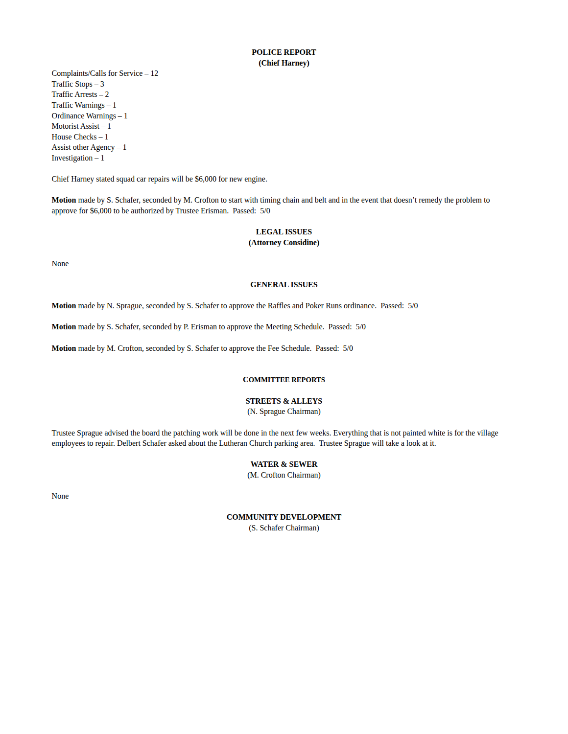POLICE REPORT
(Chief Harney)
Complaints/Calls for Service – 12
Traffic Stops – 3
Traffic Arrests – 2
Traffic Warnings – 1
Ordinance Warnings – 1
Motorist Assist – 1
House Checks – 1
Assist other Agency – 1
Investigation – 1
Chief Harney stated squad car repairs will be $6,000 for new engine.
Motion made by S. Schafer, seconded by M. Crofton to start with timing chain and belt and in the event that doesn’t remedy the problem to approve for $6,000 to be authorized by Trustee Erisman. Passed: 5/0
LEGAL ISSUES
(Attorney Considine)
None
GENERAL ISSUES
Motion made by N. Sprague, seconded by S. Schafer to approve the Raffles and Poker Runs ordinance. Passed: 5/0
Motion made by S. Schafer, seconded by P. Erisman to approve the Meeting Schedule. Passed: 5/0
Motion made by M. Crofton, seconded by S. Schafer to approve the Fee Schedule. Passed: 5/0
COMMITTEE REPORTS
STREETS & ALLEYS
(N. Sprague Chairman)
Trustee Sprague advised the board the patching work will be done in the next few weeks. Everything that is not painted white is for the village employees to repair. Delbert Schafer asked about the Lutheran Church parking area. Trustee Sprague will take a look at it.
WATER & SEWER
(M. Crofton Chairman)
None
COMMUNITY DEVELOPMENT
(S. Schafer Chairman)